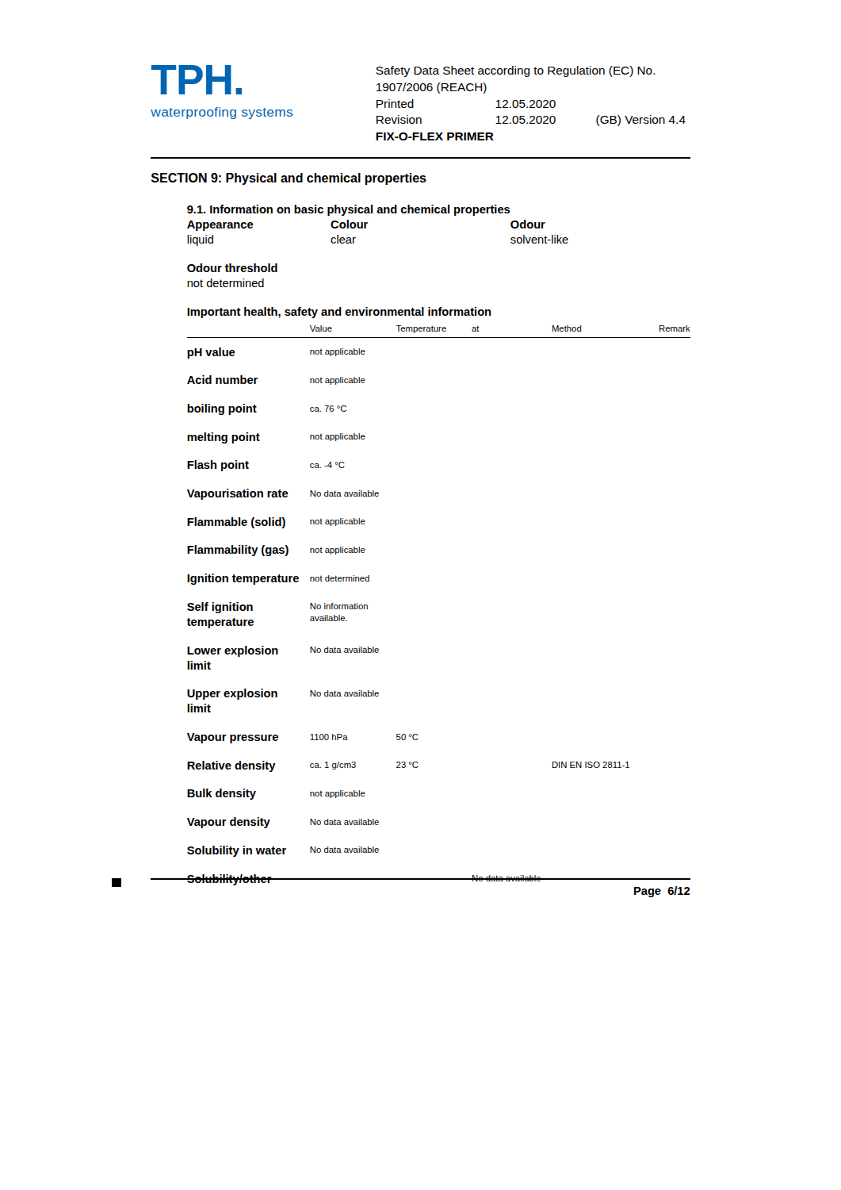TPH.
waterproofing systems
Safety Data Sheet according to Regulation (EC) No. 1907/2006 (REACH)
| Printed | 12.05.2020 | |
| Revision | 12.05.2020 | (GB) Version 4.4 |
FIX-O-FLEX PRIMER
SECTION 9: Physical and chemical properties
9.1. Information on basic physical and chemical properties
Appearance
Colour
Odour
liquid
clear
solvent-like
Odour threshold
not determined
Important health, safety and environmental information
| | Value | Temperature | at | Method | Remark |
| --- | --- | --- | --- | --- | --- |
| pH value | not applicable | | | | |
| Acid number | not applicable | | | | |
| boiling point | ca. 76 °C | | | | |
| melting point | not applicable | | | | |
| Flash point | ca. -4 °C | | | | |
| Vapourisation rate | No data available | | | | |
| Flammable (solid) | not applicable | | | | |
| Flammability (gas) | not applicable | | | | |
| Ignition temperature | not determined | | | | |
| Self ignition temperature | No information available. | | | | |
| Lower explosion limit | No data available | | | | |
| Upper explosion limit | No data available | | | | |
| Vapour pressure | 1100 hPa | 50 °C | | | |
| Relative density | ca. 1 g/cm3 | 23 °C | | DIN EN ISO 2811-1 | |
| Bulk density | not applicable | | | | |
| Vapour density | No data available | | | | |
| Solubility in water | No data available | | | | |
| Solubility/other | | | No data available | | |
Page 6/12